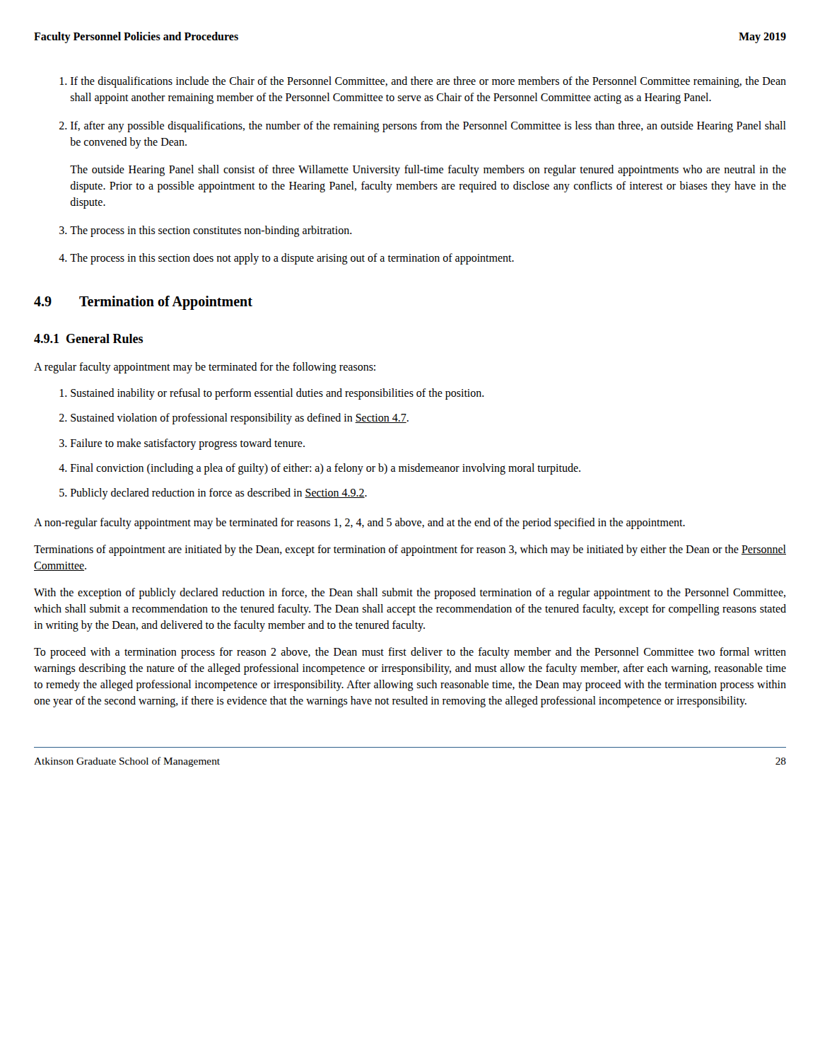Faculty Personnel Policies and Procedures May 2019
If the disqualifications include the Chair of the Personnel Committee, and there are three or more members of the Personnel Committee remaining, the Dean shall appoint another remaining member of the Personnel Committee to serve as Chair of the Personnel Committee acting as a Hearing Panel.
If, after any possible disqualifications, the number of the remaining persons from the Personnel Committee is less than three, an outside Hearing Panel shall be convened by the Dean.
The outside Hearing Panel shall consist of three Willamette University full-time faculty members on regular tenured appointments who are neutral in the dispute. Prior to a possible appointment to the Hearing Panel, faculty members are required to disclose any conflicts of interest or biases they have in the dispute.
The process in this section constitutes non-binding arbitration.
The process in this section does not apply to a dispute arising out of a termination of appointment.
4.9 Termination of Appointment
4.9.1 General Rules
A regular faculty appointment may be terminated for the following reasons:
Sustained inability or refusal to perform essential duties and responsibilities of the position.
Sustained violation of professional responsibility as defined in Section 4.7.
Failure to make satisfactory progress toward tenure.
Final conviction (including a plea of guilty) of either: a) a felony or b) a misdemeanor involving moral turpitude.
Publicly declared reduction in force as described in Section 4.9.2.
A non-regular faculty appointment may be terminated for reasons 1, 2, 4, and 5 above, and at the end of the period specified in the appointment.
Terminations of appointment are initiated by the Dean, except for termination of appointment for reason 3, which may be initiated by either the Dean or the Personnel Committee.
With the exception of publicly declared reduction in force, the Dean shall submit the proposed termination of a regular appointment to the Personnel Committee, which shall submit a recommendation to the tenured faculty. The Dean shall accept the recommendation of the tenured faculty, except for compelling reasons stated in writing by the Dean, and delivered to the faculty member and to the tenured faculty.
To proceed with a termination process for reason 2 above, the Dean must first deliver to the faculty member and the Personnel Committee two formal written warnings describing the nature of the alleged professional incompetence or irresponsibility, and must allow the faculty member, after each warning, reasonable time to remedy the alleged professional incompetence or irresponsibility. After allowing such reasonable time, the Dean may proceed with the termination process within one year of the second warning, if there is evidence that the warnings have not resulted in removing the alleged professional incompetence or irresponsibility.
Atkinson Graduate School of Management 28